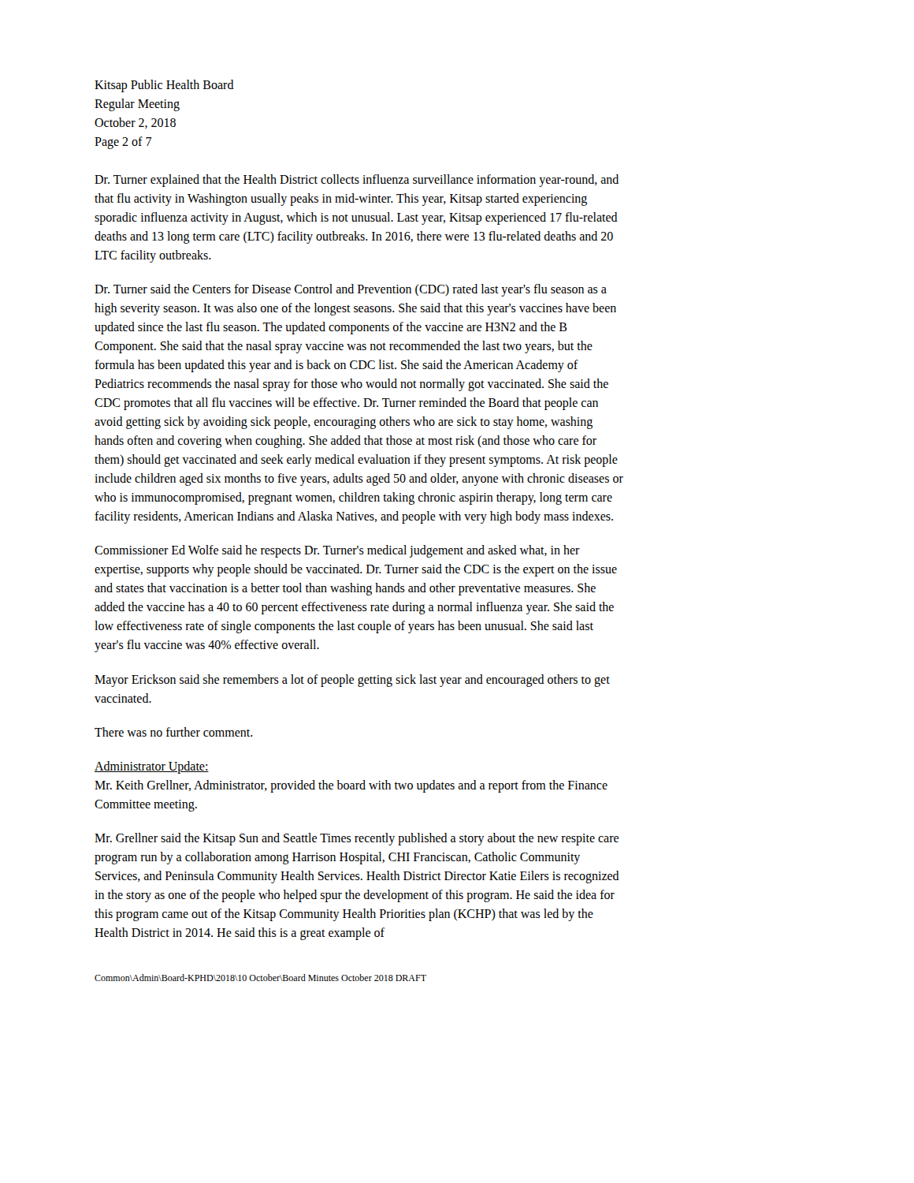Kitsap Public Health Board
Regular Meeting
October 2, 2018
Page 2 of 7
Dr. Turner explained that the Health District collects influenza surveillance information year-round, and that flu activity in Washington usually peaks in mid-winter. This year, Kitsap started experiencing sporadic influenza activity in August, which is not unusual. Last year, Kitsap experienced 17 flu-related deaths and 13 long term care (LTC) facility outbreaks. In 2016, there were 13 flu-related deaths and 20 LTC facility outbreaks.
Dr. Turner said the Centers for Disease Control and Prevention (CDC) rated last year's flu season as a high severity season. It was also one of the longest seasons. She said that this year's vaccines have been updated since the last flu season. The updated components of the vaccine are H3N2 and the B Component. She said that the nasal spray vaccine was not recommended the last two years, but the formula has been updated this year and is back on CDC list. She said the American Academy of Pediatrics recommends the nasal spray for those who would not normally got vaccinated. She said the CDC promotes that all flu vaccines will be effective. Dr. Turner reminded the Board that people can avoid getting sick by avoiding sick people, encouraging others who are sick to stay home, washing hands often and covering when coughing. She added that those at most risk (and those who care for them) should get vaccinated and seek early medical evaluation if they present symptoms. At risk people include children aged six months to five years, adults aged 50 and older, anyone with chronic diseases or who is immunocompromised, pregnant women, children taking chronic aspirin therapy, long term care facility residents, American Indians and Alaska Natives, and people with very high body mass indexes.
Commissioner Ed Wolfe said he respects Dr. Turner's medical judgement and asked what, in her expertise, supports why people should be vaccinated. Dr. Turner said the CDC is the expert on the issue and states that vaccination is a better tool than washing hands and other preventative measures. She added the vaccine has a 40 to 60 percent effectiveness rate during a normal influenza year. She said the low effectiveness rate of single components the last couple of years has been unusual. She said last year's flu vaccine was 40% effective overall.
Mayor Erickson said she remembers a lot of people getting sick last year and encouraged others to get vaccinated.
There was no further comment.
Administrator Update:
Mr. Keith Grellner, Administrator, provided the board with two updates and a report from the Finance Committee meeting.
Mr. Grellner said the Kitsap Sun and Seattle Times recently published a story about the new respite care program run by a collaboration among Harrison Hospital, CHI Franciscan, Catholic Community Services, and Peninsula Community Health Services. Health District Director Katie Eilers is recognized in the story as one of the people who helped spur the development of this program. He said the idea for this program came out of the Kitsap Community Health Priorities plan (KCHP) that was led by the Health District in 2014. He said this is a great example of
Common\Admin\Board-KPHD\2018\10 October\Board Minutes October 2018 DRAFT